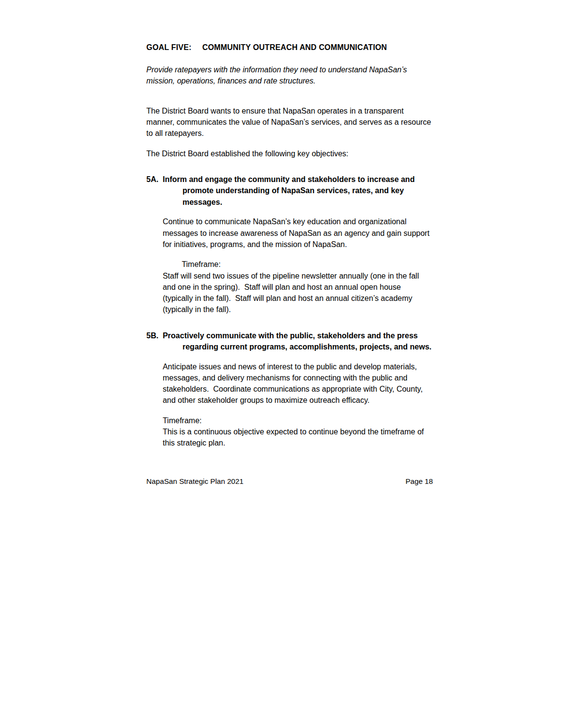GOAL FIVE: COMMUNITY OUTREACH AND COMMUNICATION
Provide ratepayers with the information they need to understand NapaSan’s mission, operations, finances and rate structures.
The District Board wants to ensure that NapaSan operates in a transparent manner, communicates the value of NapaSan’s services, and serves as a resource to all ratepayers.
The District Board established the following key objectives:
5A. Inform and engage the community and stakeholders to increase andpromote understanding of NapaSan services, rates, and key messages.
Continue to communicate NapaSan’s key education and organizational messages to increase awareness of NapaSan as an agency and gain support for initiatives, programs, and the mission of NapaSan.
Timeframe:
Staff will send two issues of the pipeline newsletter annually (one in the fall and one in the spring). Staff will plan and host an annual open house (typically in the fall). Staff will plan and host an annual citizen’s academy (typically in the fall).
5B. Proactively communicate with the public, stakeholders and the pressregarding current programs, accomplishments, projects, and news.
Anticipate issues and news of interest to the public and develop materials, messages, and delivery mechanisms for connecting with the public and stakeholders. Coordinate communications as appropriate with City, County, and other stakeholder groups to maximize outreach efficacy.
Timeframe:
This is a continuous objective expected to continue beyond the timeframe of this strategic plan.
NapaSan Strategic Plan 2021 Page 18